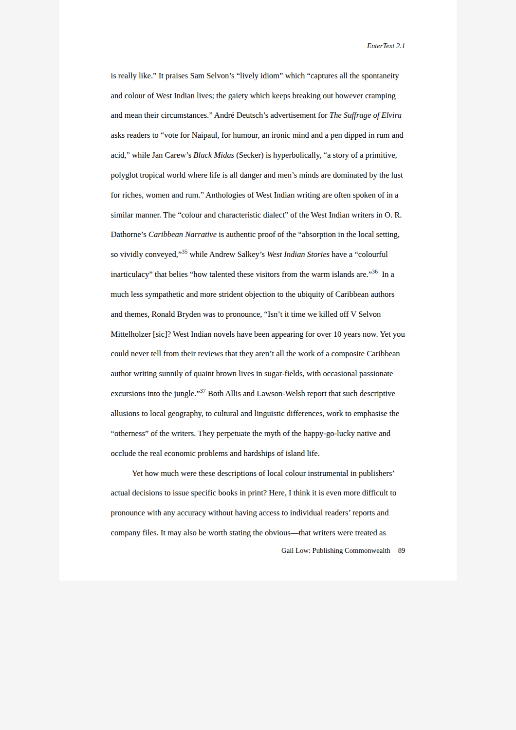EnterText 2.1
is really like.” It praises Sam Selvon’s “lively idiom” which “captures all the spontaneity and colour of West Indian lives; the gaiety which keeps breaking out however cramping and mean their circumstances.” André Deutsch’s advertisement for The Suffrage of Elvira asks readers to “vote for Naipaul, for humour, an ironic mind and a pen dipped in rum and acid,” while Jan Carew’s Black Midas (Secker) is hyperbolically, “a story of a primitive, polyglot tropical world where life is all danger and men’s minds are dominated by the lust for riches, women and rum.” Anthologies of West Indian writing are often spoken of in a similar manner. The “colour and characteristic dialect” of the West Indian writers in O. R. Dathorne’s Caribbean Narrative is authentic proof of the “absorption in the local setting, so vividly conveyed,”35 while Andrew Salkey’s West Indian Stories have a “colourful inarticulacy” that belies “how talented these visitors from the warm islands are.”36 In a much less sympathetic and more strident objection to the ubiquity of Caribbean authors and themes, Ronald Bryden was to pronounce, “Isn’t it time we killed off V Selvon Mittelholzer [sic]? West Indian novels have been appearing for over 10 years now. Yet you could never tell from their reviews that they aren’t all the work of a composite Caribbean author writing sunnily of quaint brown lives in sugar-fields, with occasional passionate excursions into the jungle.”37 Both Allis and Lawson-Welsh report that such descriptive allusions to local geography, to cultural and linguistic differences, work to emphasise the “otherness” of the writers. They perpetuate the myth of the happy-go-lucky native and occlude the real economic problems and hardships of island life.
Yet how much were these descriptions of local colour instrumental in publishers’ actual decisions to issue specific books in print? Here, I think it is even more difficult to pronounce with any accuracy without having access to individual readers’ reports and company files. It may also be worth stating the obvious—that writers were treated as
Gail Low: Publishing Commonwealth89